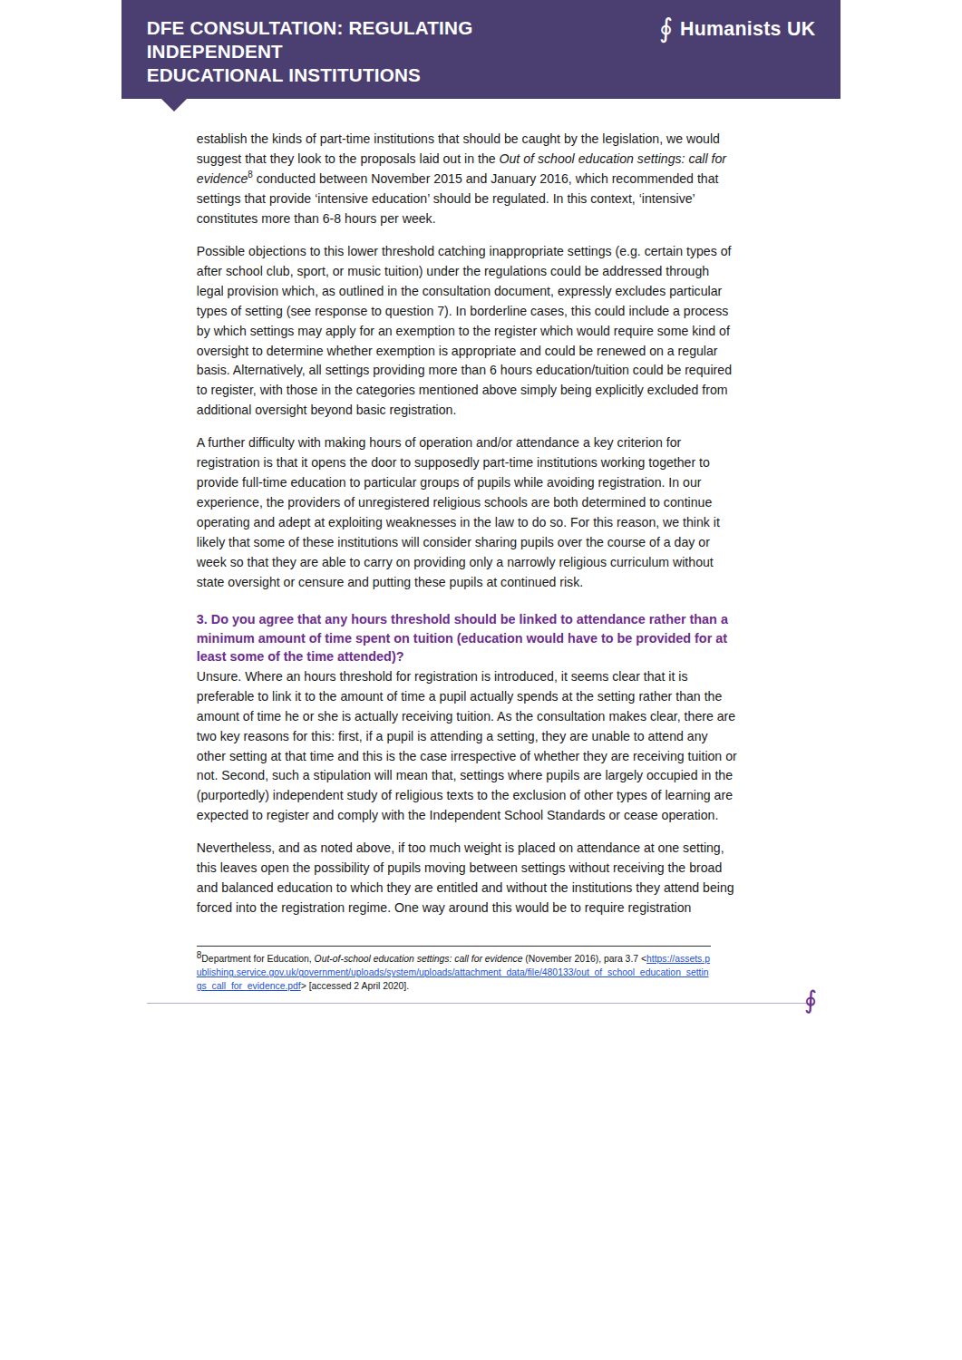DfE Consultation: Regulating Independent
Educational Institutions
∮ Humanists UK
establish the kinds of part-time institutions that should be caught by the legislation, we would suggest that they look to the proposals laid out in the Out of school education settings: call for evidence8 conducted between November 2015 and January 2016, which recommended that settings that provide ‘intensive education’ should be regulated. In this context, ‘intensive’ constitutes more than 6-8 hours per week.
Possible objections to this lower threshold catching inappropriate settings (e.g. certain types of after school club, sport, or music tuition) under the regulations could be addressed through legal provision which, as outlined in the consultation document, expressly excludes particular types of setting (see response to question 7). In borderline cases, this could include a process by which settings may apply for an exemption to the register which would require some kind of oversight to determine whether exemption is appropriate and could be renewed on a regular basis. Alternatively, all settings providing more than 6 hours education/tuition could be required to register, with those in the categories mentioned above simply being explicitly excluded from additional oversight beyond basic registration.
A further difficulty with making hours of operation and/or attendance a key criterion for registration is that it opens the door to supposedly part-time institutions working together to provide full-time education to particular groups of pupils while avoiding registration. In our experience, the providers of unregistered religious schools are both determined to continue operating and adept at exploiting weaknesses in the law to do so. For this reason, we think it likely that some of these institutions will consider sharing pupils over the course of a day or week so that they are able to carry on providing only a narrowly religious curriculum without state oversight or censure and putting these pupils at continued risk.
3. Do you agree that any hours threshold should be linked to attendance rather than a minimum amount of time spent on tuition (education would have to be provided for at least some of the time attended)?
Unsure. Where an hours threshold for registration is introduced, it seems clear that it is preferable to link it to the amount of time a pupil actually spends at the setting rather than the amount of time he or she is actually receiving tuition. As the consultation makes clear, there are two key reasons for this: first, if a pupil is attending a setting, they are unable to attend any other setting at that time and this is the case irrespective of whether they are receiving tuition or not. Second, such a stipulation will mean that, settings where pupils are largely occupied in the (purportedly) independent study of religious texts to the exclusion of other types of learning are expected to register and comply with the Independent School Standards or cease operation.
Nevertheless, and as noted above, if too much weight is placed on attendance at one setting, this leaves open the possibility of pupils moving between settings without receiving the broad and balanced education to which they are entitled and without the institutions they attend being forced into the registration regime. One way around this would be to require registration
8Department for Education, Out-of-school education settings: call for evidence (November 2016), para 3.7 <https://assets.publishing.service.gov.uk/government/uploads/system/uploads/attachment_data/file/480133/out_of_school_education_settings_call_for_evidence.pdf> [accessed 2 April 2020].
∮